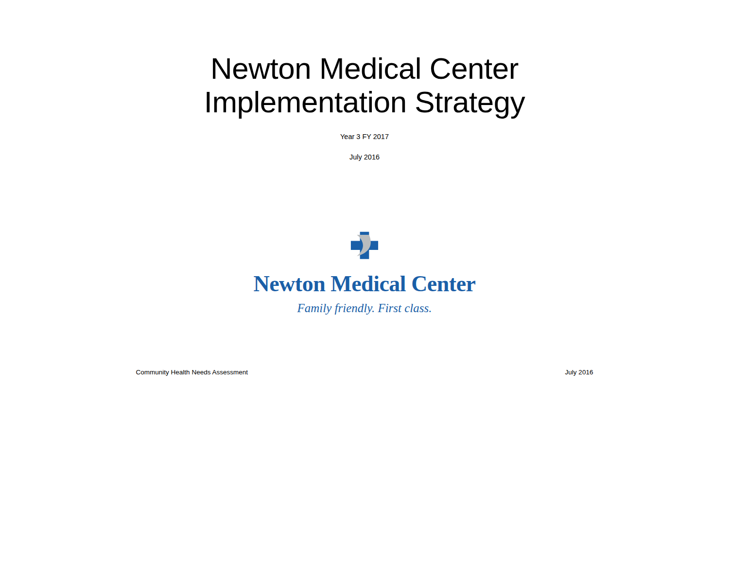Newton Medical Center
Implementation Strategy
Year 3 FY 2017 July 2016
Newton Medical Center
Family friendly. First class.
Community Health Needs Assessment July 2016